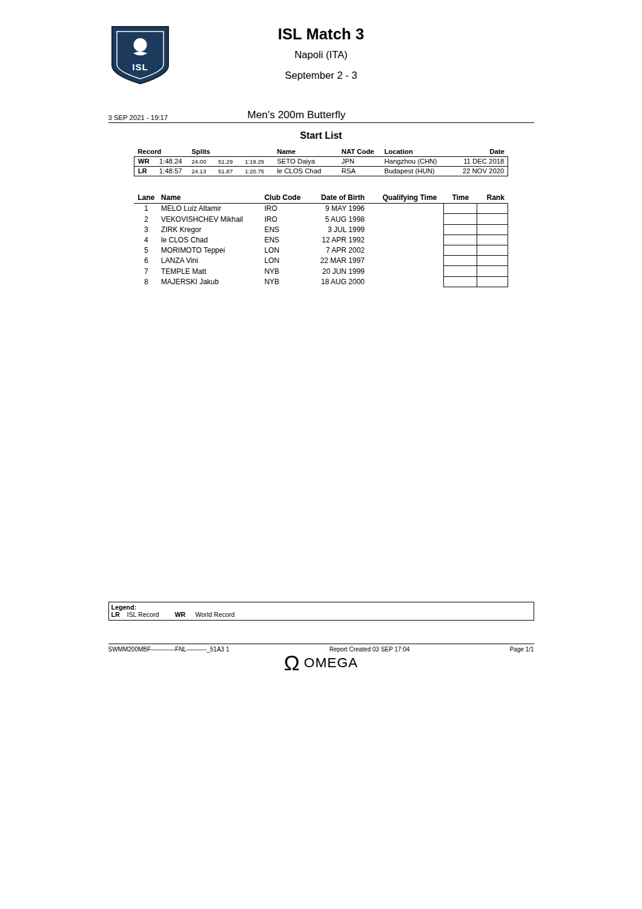ISL
ISL Match 3
Napoli (ITA)
September 2 - 3
3 SEP 2021 - 19:17
Men's 200m Butterfly
Start List
| Record | Splits | Name | NAT Code | Location | Date |
| --- | --- | --- | --- | --- | --- |
| WR | 1:48.24 | 24.00 | 51.29 | 1:19.29 | SETO Daiya | JPN | Hangzhou (CHN) | 11 DEC 2018 |
| LR | 1:48.57 | 24.13 | 51.87 | 1:20.75 | le CLOS Chad | RSA | Budapest (HUN) | 22 NOV 2020 |
| Lane | Name | Club Code | Date of Birth | Qualifying Time | Time | Rank |
| --- | --- | --- | --- | --- | --- | --- |
| 1 | MELO Luiz Altamir | IRO | 9 MAY 1996 | | | |
| 2 | VEKOVISHCHEV Mikhail | IRO | 5 AUG 1998 | | | |
| 3 | ZIRK Kregor | ENS | 3 JUL 1999 | | | |
| 4 | le CLOS Chad | ENS | 12 APR 1992 | | | |
| 5 | MORIMOTO Teppei | LON | 7 APR 2002 | | | |
| 6 | LANZA Vini | LON | 22 MAR 1997 | | | |
| 7 | TEMPLE Matt | NYB | 20 JUN 1999 | | | |
| 8 | MAJERSKI Jakub | NYB | 18 AUG 2000 | | | |
Legend:
LR ISL Record WR World Record
SWMM200MBF------------FNL----------_51A3 1
Report Created 03 SEP 17:04
Page 1/1
Ω OMEGA